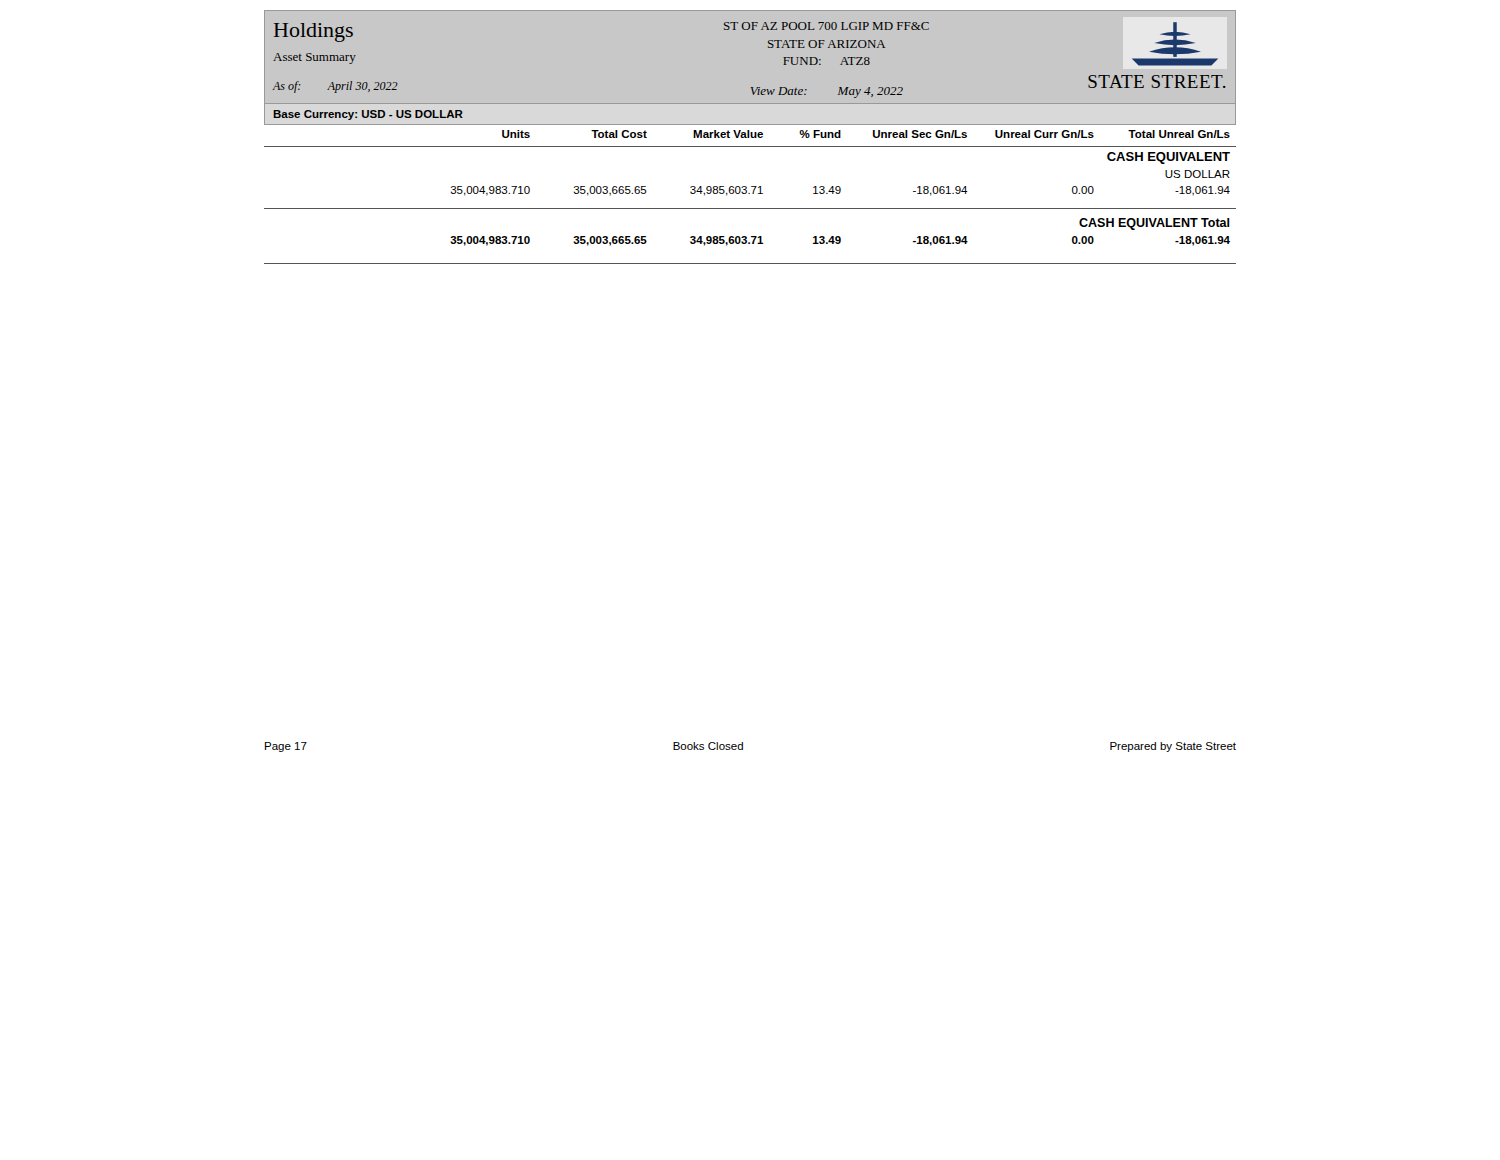Holdings
Asset Summary
As of: April 30, 2022
ST OF AZ POOL 700 LGIP MD FF&C
STATE OF ARIZONA
FUND: ATZ8
View Date: May 4, 2022
STATE STREET.
Base Currency: USD - US DOLLAR
| | Units | Total Cost | Market Value | % Fund | Unreal Sec Gn/Ls | Unreal Curr Gn/Ls | Total Unreal Gn/Ls |
| --- | --- | --- | --- | --- | --- | --- | --- |
| CASH EQUIVALENT |
| US DOLLAR |
| | 35,004,983.710 | 35,003,665.65 | 34,985,603.71 | 13.49 | -18,061.94 | 0.00 | -18,061.94 |
| CASH EQUIVALENT Total |
| | 35,004,983.710 | 35,003,665.65 | 34,985,603.71 | 13.49 | -18,061.94 | 0.00 | -18,061.94 |
Page 17
Books Closed
Prepared by State Street